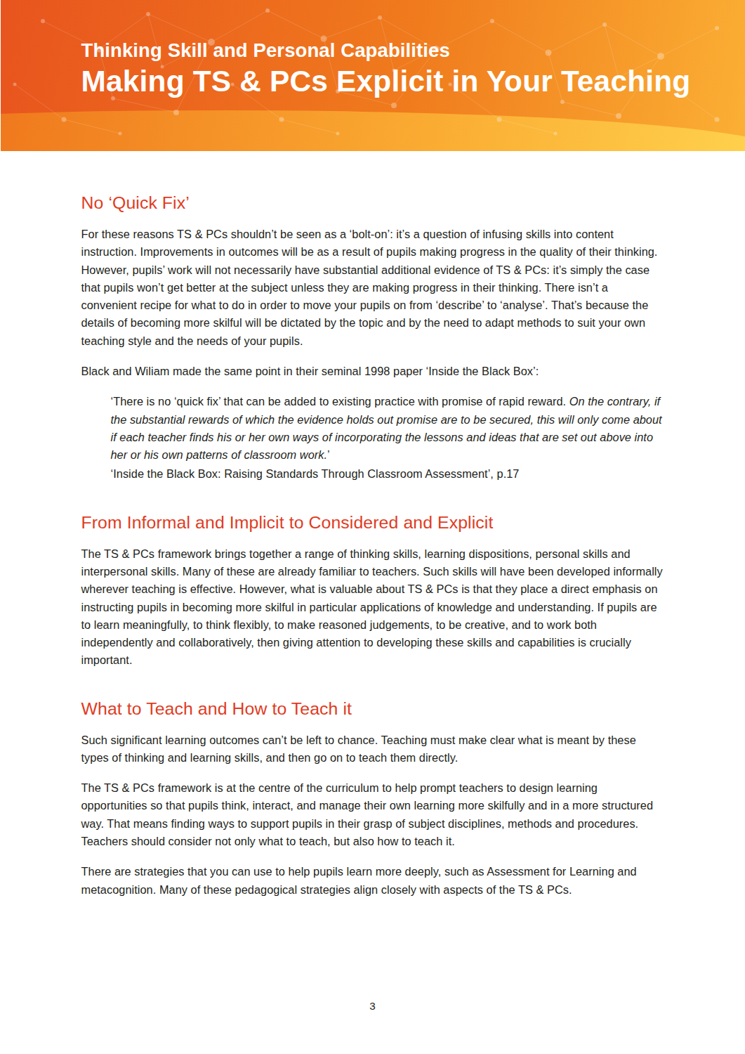Thinking Skill and Personal Capabilities
Making TS & PCs Explicit in Your Teaching
No ‘Quick Fix’
For these reasons TS & PCs shouldn’t be seen as a ‘bolt-on’: it’s a question of infusing skills into content instruction. Improvements in outcomes will be as a result of pupils making progress in the quality of their thinking. However, pupils’ work will not necessarily have substantial additional evidence of TS & PCs: it’s simply the case that pupils won’t get better at the subject unless they are making progress in their thinking. There isn’t a convenient recipe for what to do in order to move your pupils on from ‘describe’ to ‘analyse’. That’s because the details of becoming more skilful will be dictated by the topic and by the need to adapt methods to suit your own teaching style and the needs of your pupils.
Black and Wiliam made the same point in their seminal 1998 paper ‘Inside the Black Box’:
‘There is no ‘quick fix’ that can be added to existing practice with promise of rapid reward. On the contrary, if the substantial rewards of which the evidence holds out promise are to be secured, this will only come about if each teacher finds his or her own ways of incorporating the lessons and ideas that are set out above into her or his own patterns of classroom work.’
‘Inside the Black Box: Raising Standards Through Classroom Assessment’, p.17
From Informal and Implicit to Considered and Explicit
The TS & PCs framework brings together a range of thinking skills, learning dispositions, personal skills and interpersonal skills. Many of these are already familiar to teachers. Such skills will have been developed informally wherever teaching is effective. However, what is valuable about TS & PCs is that they place a direct emphasis on instructing pupils in becoming more skilful in particular applications of knowledge and understanding. If pupils are to learn meaningfully, to think flexibly, to make reasoned judgements, to be creative, and to work both independently and collaboratively, then giving attention to developing these skills and capabilities is crucially important.
What to Teach and How to Teach it
Such significant learning outcomes can’t be left to chance. Teaching must make clear what is meant by these types of thinking and learning skills, and then go on to teach them directly.
The TS & PCs framework is at the centre of the curriculum to help prompt teachers to design learning opportunities so that pupils think, interact, and manage their own learning more skilfully and in a more structured way. That means finding ways to support pupils in their grasp of subject disciplines, methods and procedures. Teachers should consider not only what to teach, but also how to teach it.
There are strategies that you can use to help pupils learn more deeply, such as Assessment for Learning and metacognition. Many of these pedagogical strategies align closely with aspects of the TS & PCs.
3